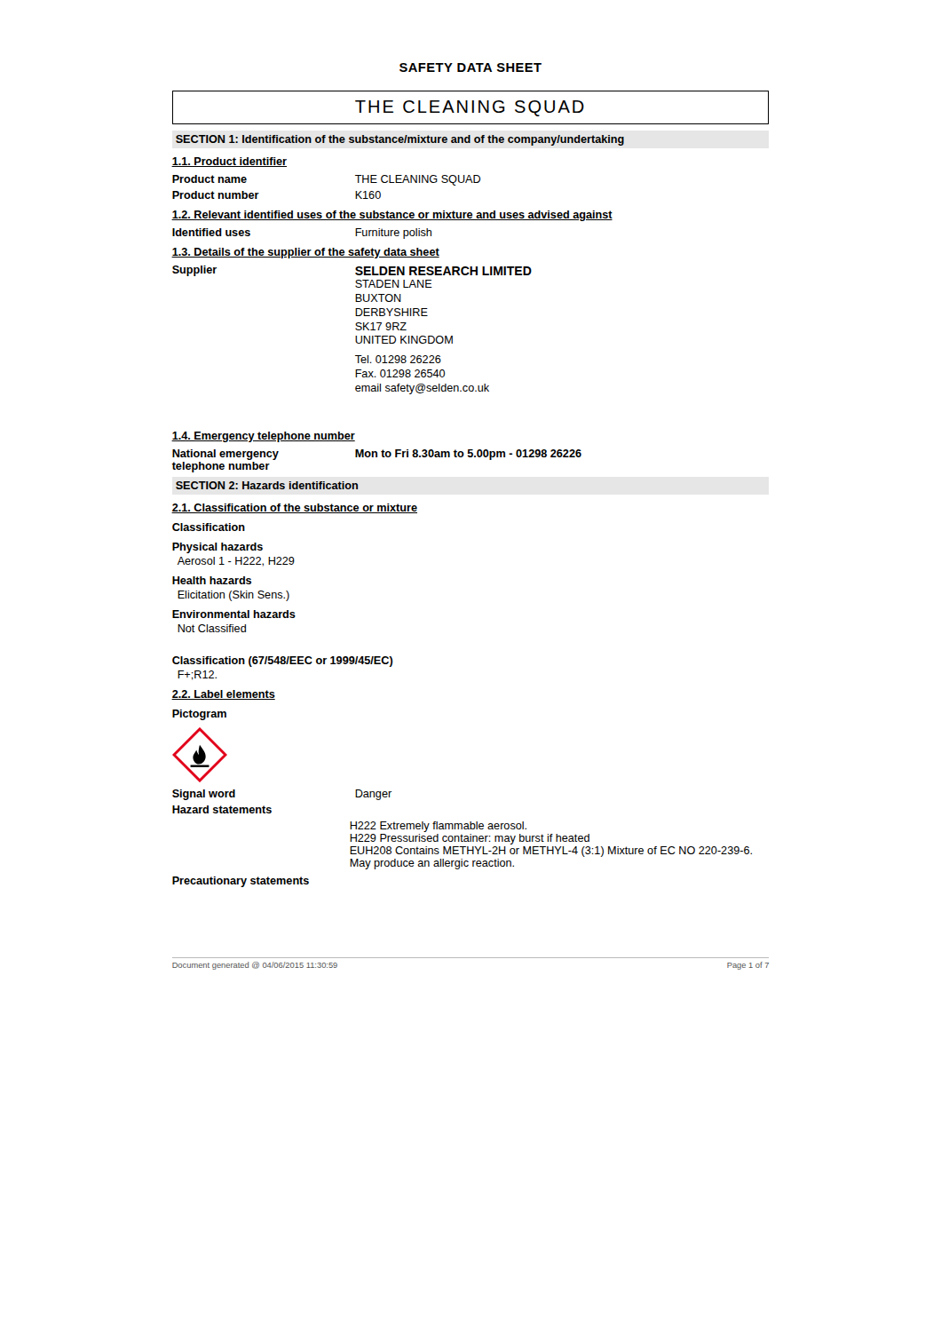SAFETY DATA SHEET
THE CLEANING SQUAD
SECTION 1: Identification of the substance/mixture and of the company/undertaking
1.1. Product identifier
Product name
THE CLEANING SQUAD
Product number
K160
1.2. Relevant identified uses of the substance or mixture and uses advised against
Identified uses
Furniture polish
1.3. Details of the supplier of the safety data sheet
Supplier
SELDEN RESEARCH LIMITED
STADEN LANE
BUXTON
DERBYSHIRE
SK17 9RZ
UNITED KINGDOM
Tel. 01298 26226
Fax. 01298 26540
email safety@selden.co.uk
1.4. Emergency telephone number
National emergency
telephone number
Mon to Fri 8.30am to 5.00pm - 01298 26226
SECTION 2: Hazards identification
2.1. Classification of the substance or mixture
Classification
Physical hazards
Aerosol 1 - H222, H229
Health hazards
Elicitation (Skin Sens.)
Environmental hazards
Not Classified
Classification (67/548/EEC or 1999/45/EC)
F+;R12.
2.2. Label elements
Pictogram
Signal word
Danger
Hazard statements
H222 Extremely flammable aerosol.
H229 Pressurised container: may burst if heated
EUH208 Contains METHYL-2H or METHYL-4 (3:1) Mixture of EC NO 220-239-6. May produce an allergic reaction.
Precautionary statements
Document generated @ 04/06/2015 11:30:59 Page 1 of 7